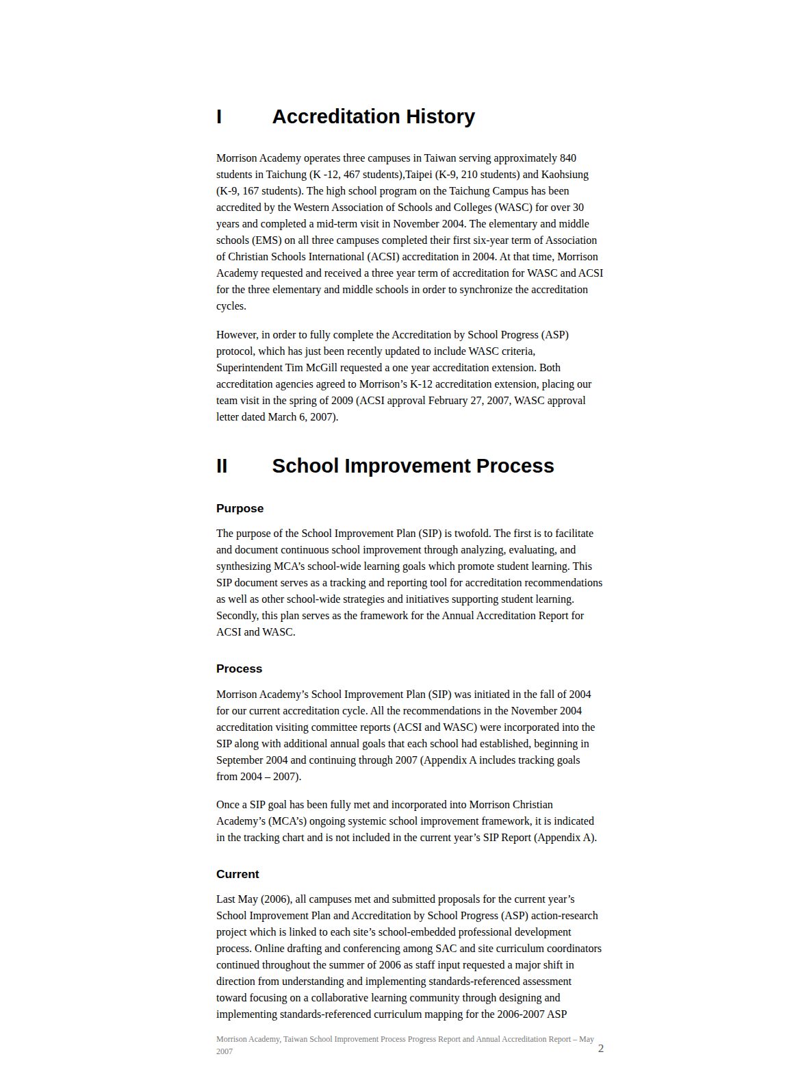IAccreditation History
Morrison Academy operates three campuses in Taiwan serving approximately 840 students in Taichung (K -12, 467 students),Taipei (K-9, 210 students) and Kaohsiung (K-9, 167 students). The high school program on the Taichung Campus has been accredited by the Western Association of Schools and Colleges (WASC) for over 30 years and completed a mid-term visit in November 2004. The elementary and middle schools (EMS) on all three campuses completed their first six-year term of Association of Christian Schools International (ACSI) accreditation in 2004. At that time, Morrison Academy requested and received a three year term of accreditation for WASC and ACSI for the three elementary and middle schools in order to synchronize the accreditation cycles.
However, in order to fully complete the Accreditation by School Progress (ASP) protocol, which has just been recently updated to include WASC criteria, Superintendent Tim McGill requested a one year accreditation extension. Both accreditation agencies agreed to Morrison’s K-12 accreditation extension, placing our team visit in the spring of 2009 (ACSI approval February 27, 2007, WASC approval letter dated March 6, 2007).
IISchool Improvement Process
Purpose
The purpose of the School Improvement Plan (SIP) is twofold. The first is to facilitate and document continuous school improvement through analyzing, evaluating, and synthesizing MCA’s school-wide learning goals which promote student learning. This SIP document serves as a tracking and reporting tool for accreditation recommendations as well as other school-wide strategies and initiatives supporting student learning. Secondly, this plan serves as the framework for the Annual Accreditation Report for ACSI and WASC.
Process
Morrison Academy’s School Improvement Plan (SIP) was initiated in the fall of 2004 for our current accreditation cycle. All the recommendations in the November 2004 accreditation visiting committee reports (ACSI and WASC) were incorporated into the SIP along with additional annual goals that each school had established, beginning in September 2004 and continuing through 2007 (Appendix A includes tracking goals from 2004 – 2007).
Once a SIP goal has been fully met and incorporated into Morrison Christian Academy’s (MCA’s) ongoing systemic school improvement framework, it is indicated in the tracking chart and is not included in the current year’s SIP Report (Appendix A).
Current
Last May (2006), all campuses met and submitted proposals for the current year’s School Improvement Plan and Accreditation by School Progress (ASP) action-research project which is linked to each site’s school-embedded professional development process. Online drafting and conferencing among SAC and site curriculum coordinators continued throughout the summer of 2006 as staff input requested a major shift in direction from understanding and implementing standards-referenced assessment toward focusing on a collaborative learning community through designing and implementing standards-referenced curriculum mapping for the 2006-2007 ASP
Morrison Academy, Taiwan School Improvement Process Progress Report and Annual Accreditation Report – May 2007 2